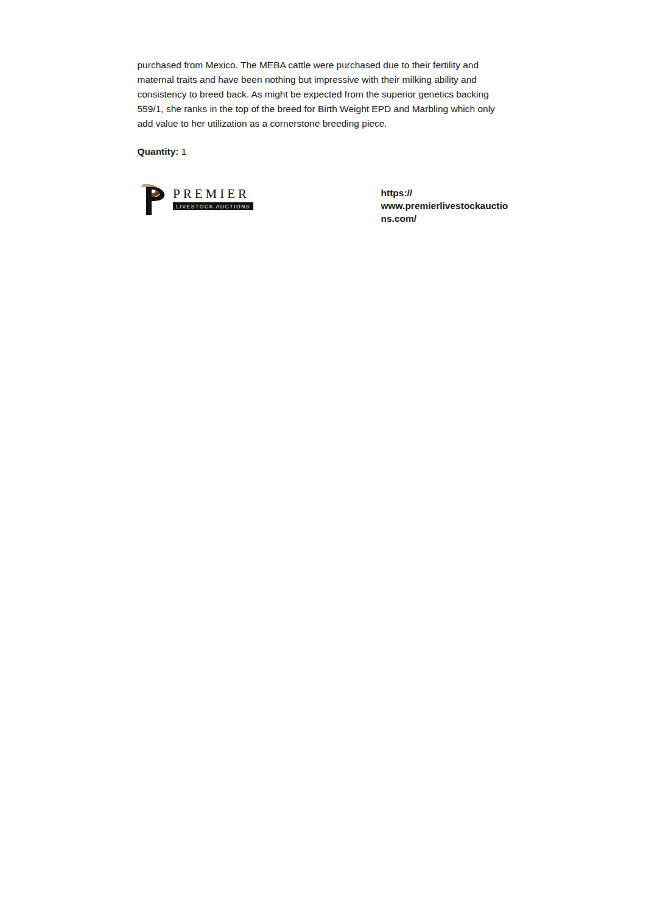purchased from Mexico. The MEBA cattle were purchased due to their fertility and maternal traits and have been nothing but impressive with their milking ability and consistency to breed back. As might be expected from the superior genetics backing 559/1, she ranks in the top of the breed for Birth Weight EPD and Marbling which only add value to her utilization as a cornerstone breeding piece.
Quantity: 1
PREMIER LIVESTOCK AUCTIONS
https://
www.premierlivestockauctions.com/